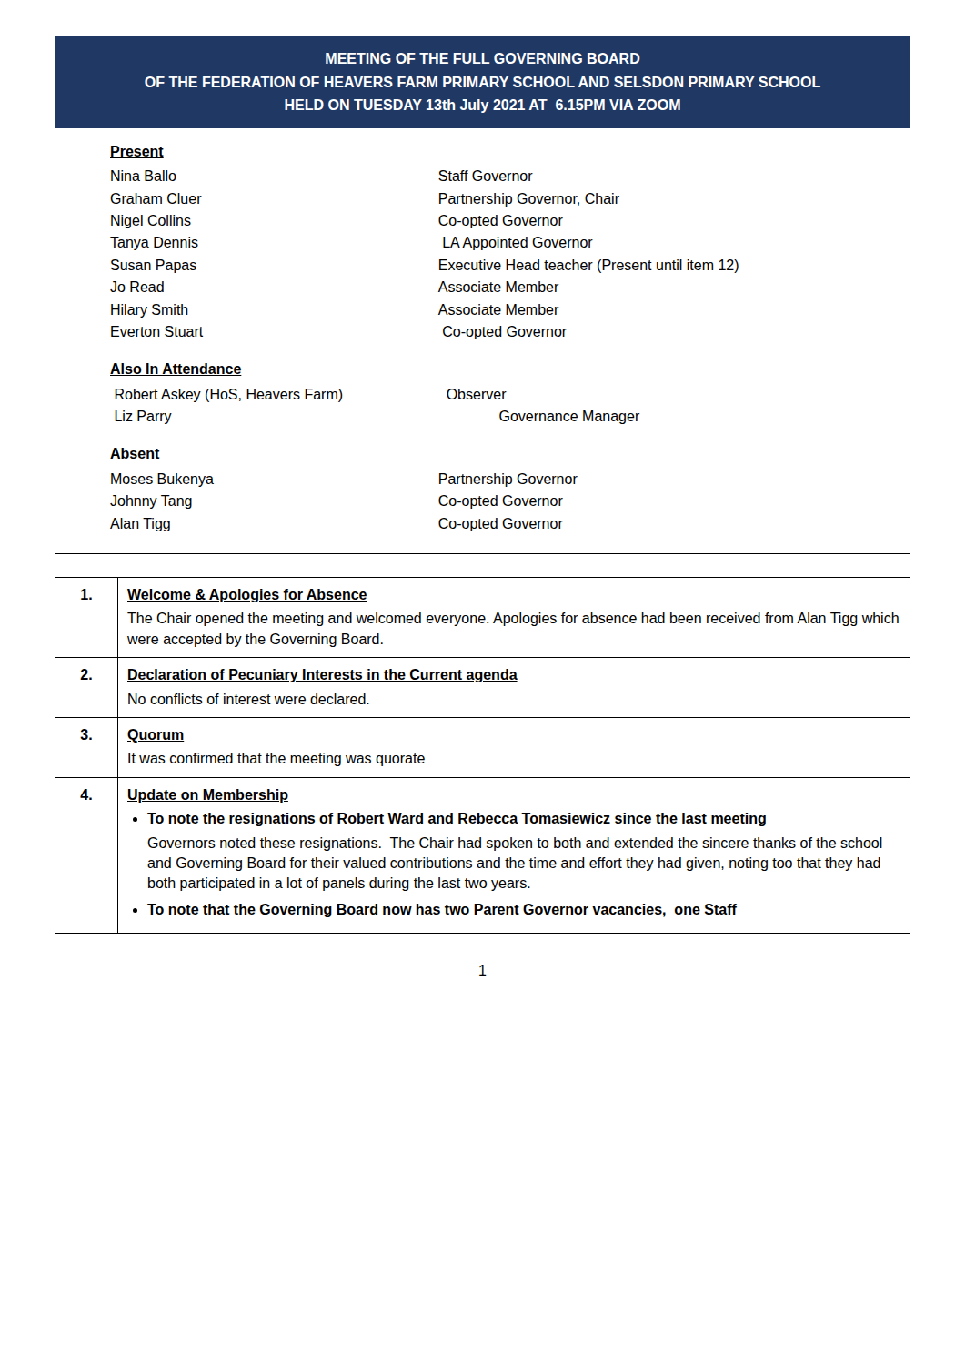MEETING OF THE FULL GOVERNING BOARD
OF THE FEDERATION OF HEAVERS FARM PRIMARY SCHOOL AND SELSDON PRIMARY SCHOOL
HELD ON TUESDAY 13th July 2021 AT 6.15PM VIA ZOOM
Present
| Nina Ballo | Staff Governor |
| Graham Cluer | Partnership Governor, Chair |
| Nigel Collins | Co-opted Governor |
| Tanya Dennis | LA Appointed Governor |
| Susan Papas | Executive Head teacher (Present until item 12) |
| Jo Read | Associate Member |
| Hilary Smith | Associate Member |
| Everton Stuart | Co-opted Governor |
Also In Attendance
| Robert Askey (HoS, Heavers Farm) | Observer |
| Liz Parry | Governance Manager |
Absent
| Moses Bukenya | Partnership Governor |
| Johnny Tang | Co-opted Governor |
| Alan Tigg | Co-opted Governor |
| 1. | Welcome & Apologies for Absence The Chair opened the meeting and welcomed everyone. Apologies for absence had been received from Alan Tigg which were accepted by the Governing Board. |
| 2. | Declaration of Pecuniary Interests in the Current agenda No conflicts of interest were declared. |
| 3. | Quorum It was confirmed that the meeting was quorate |
| 4. | Update on Membership To note the resignations of Robert Ward and Rebecca Tomasiewicz since the last meeting Governors noted these resignations. The Chair had spoken to both and extended the sincere thanks of the school and Governing Board for their valued contributions and the time and effort they had given, noting too that they had both participated in a lot of panels during the last two years. To note that the Governing Board now has two Parent Governor vacancies, one Staff |
1